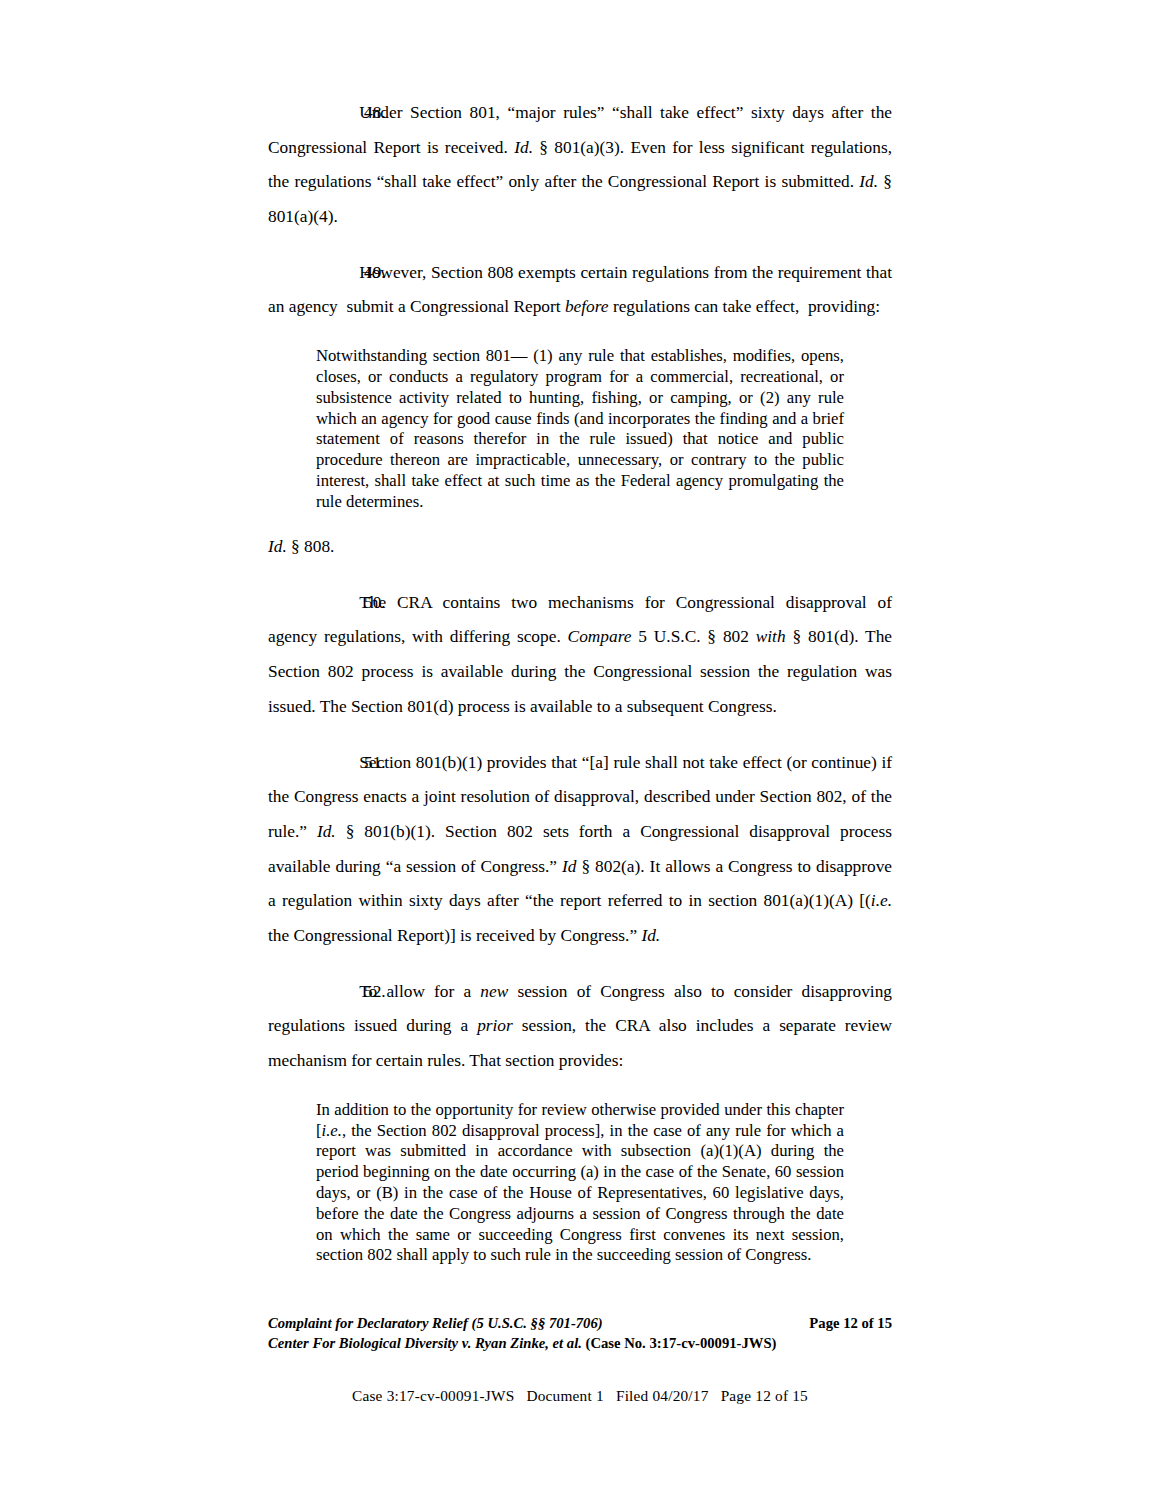48. Under Section 801, “major rules” “shall take effect” sixty days after the Congressional Report is received. Id. § 801(a)(3). Even for less significant regulations, the regulations “shall take effect” only after the Congressional Report is submitted. Id. § 801(a)(4).
49. However, Section 808 exempts certain regulations from the requirement that an agency submit a Congressional Report before regulations can take effect, providing:
Notwithstanding section 801— (1) any rule that establishes, modifies, opens, closes, or conducts a regulatory program for a commercial, recreational, or subsistence activity related to hunting, fishing, or camping, or (2) any rule which an agency for good cause finds (and incorporates the finding and a brief statement of reasons therefor in the rule issued) that notice and public procedure thereon are impracticable, unnecessary, or contrary to the public interest, shall take effect at such time as the Federal agency promulgating the rule determines.
Id. § 808.
50. The CRA contains two mechanisms for Congressional disapproval of agency regulations, with differing scope. Compare 5 U.S.C. § 802 with § 801(d). The Section 802 process is available during the Congressional session the regulation was issued. The Section 801(d) process is available to a subsequent Congress.
51. Section 801(b)(1) provides that “[a] rule shall not take effect (or continue) if the Congress enacts a joint resolution of disapproval, described under Section 802, of the rule.” Id. § 801(b)(1). Section 802 sets forth a Congressional disapproval process available during “a session of Congress.” Id § 802(a). It allows a Congress to disapprove a regulation within sixty days after “the report referred to in section 801(a)(1)(A) [(i.e. the Congressional Report)] is received by Congress.” Id.
52. To allow for a new session of Congress also to consider disapproving regulations issued during a prior session, the CRA also includes a separate review mechanism for certain rules. That section provides:
In addition to the opportunity for review otherwise provided under this chapter [i.e., the Section 802 disapproval process], in the case of any rule for which a report was submitted in accordance with subsection (a)(1)(A) during the period beginning on the date occurring (a) in the case of the Senate, 60 session days, or (B) in the case of the House of Representatives, 60 legislative days, before the date the Congress adjourns a session of Congress through the date on which the same or succeeding Congress first convenes its next session, section 802 shall apply to such rule in the succeeding session of Congress.
Complaint for Declaratory Relief (5 U.S.C. §§ 701-706) Center For Biological Diversity v. Ryan Zinke, et al. (Case No. 3:17-cv-00091-JWS)
Page 12 of 15
Case 3:17-cv-00091-JWS Document 1 Filed 04/20/17 Page 12 of 15